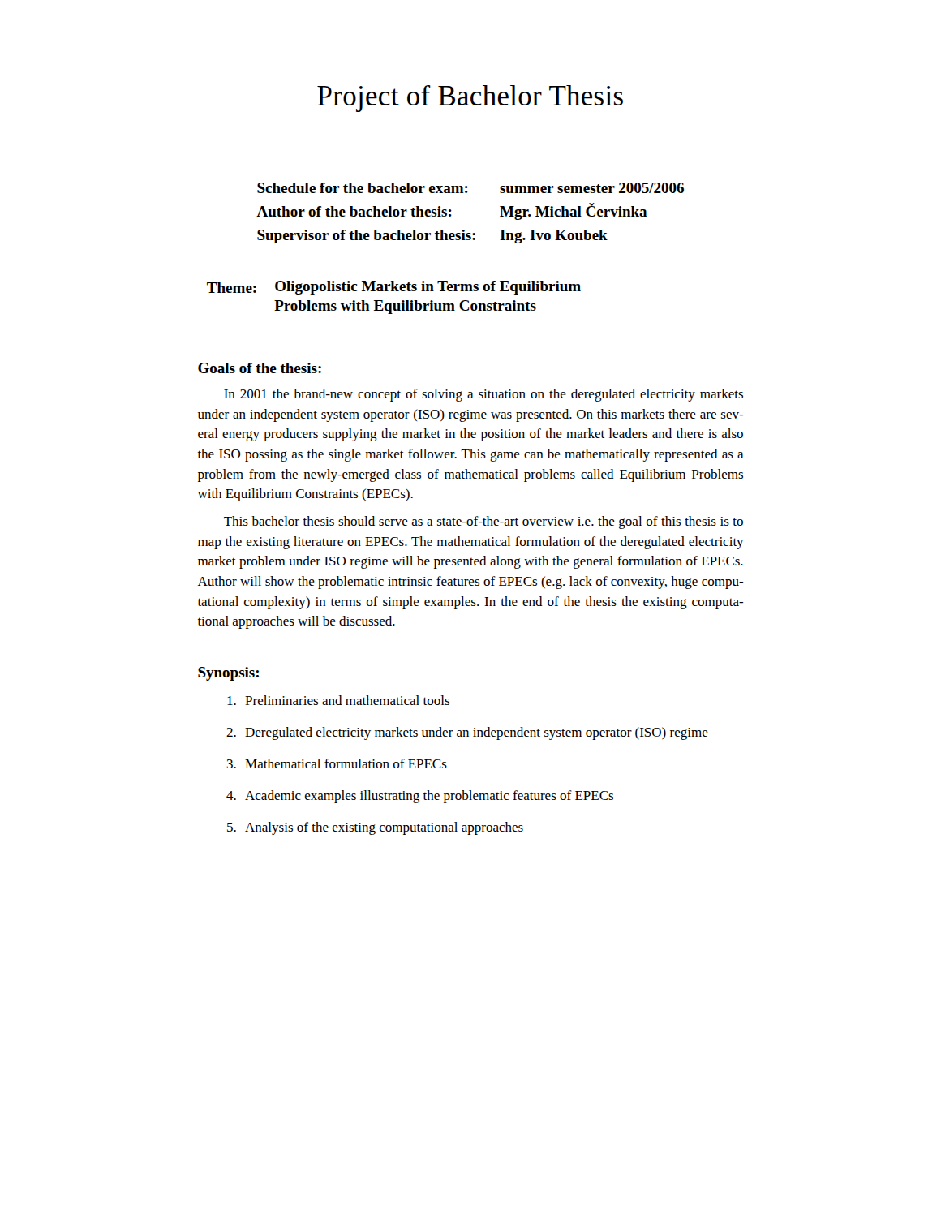Project of Bachelor Thesis
| Schedule for the bachelor exam: | summer semester 2005/2006 |
| Author of the bachelor thesis: | Mgr. Michal Červinka |
| Supervisor of the bachelor thesis: | Ing. Ivo Koubek |
| Theme: | Oligopolistic Markets in Terms of Equilibrium Problems with Equilibrium Constraints |
Goals of the thesis:
In 2001 the brand-new concept of solving a situation on the deregulated electricity markets under an independent system operator (ISO) regime was presented. On this markets there are several energy producers supplying the market in the position of the market leaders and there is also the ISO possing as the single market follower. This game can be mathematically represented as a problem from the newly-emerged class of mathematical problems called Equilibrium Problems with Equilibrium Constraints (EPECs).
This bachelor thesis should serve as a state-of-the-art overview i.e. the goal of this thesis is to map the existing literature on EPECs. The mathematical formulation of the deregulated electricity market problem under ISO regime will be presented along with the general formulation of EPECs. Author will show the problematic intrinsic features of EPECs (e.g. lack of convexity, huge computational complexity) in terms of simple examples. In the end of the thesis the existing computational approaches will be discussed.
Synopsis:
Preliminaries and mathematical tools
Deregulated electricity markets under an independent system operator (ISO) regime
Mathematical formulation of EPECs
Academic examples illustrating the problematic features of EPECs
Analysis of the existing computational approaches